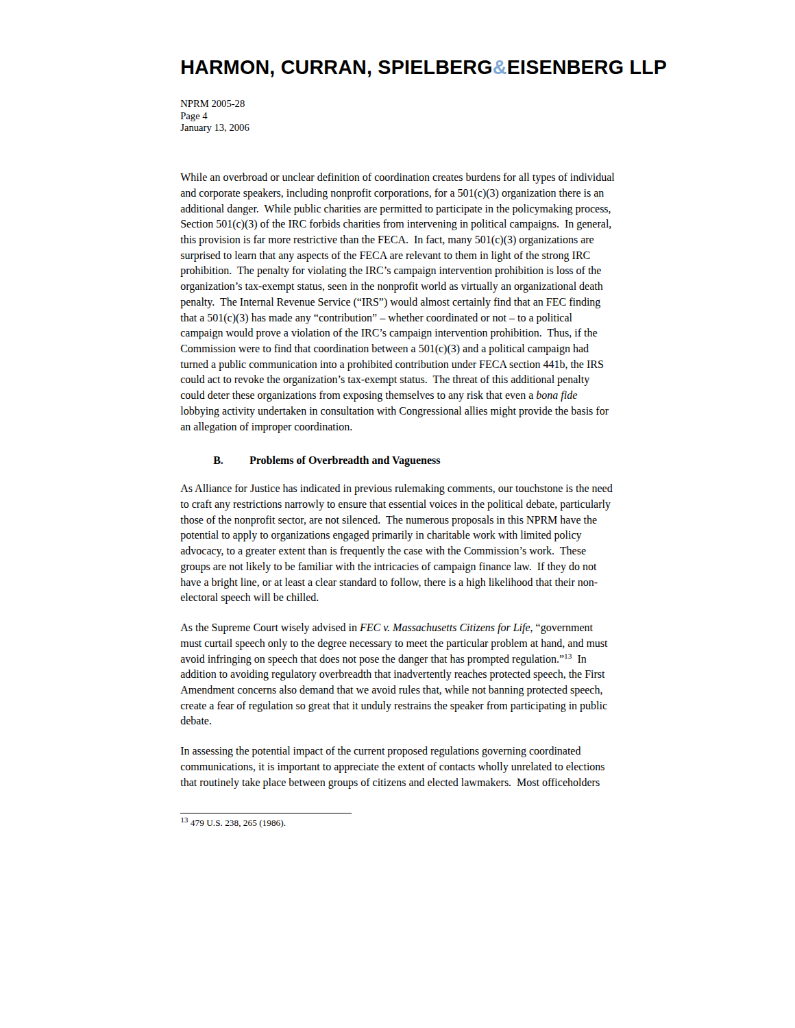HARMON, CURRAN, SPIELBERG&EISENBERG LLP
NPRM 2005-28
Page 4
January 13, 2006
While an overbroad or unclear definition of coordination creates burdens for all types of individual and corporate speakers, including nonprofit corporations, for a 501(c)(3) organization there is an additional danger. While public charities are permitted to participate in the policymaking process, Section 501(c)(3) of the IRC forbids charities from intervening in political campaigns. In general, this provision is far more restrictive than the FECA. In fact, many 501(c)(3) organizations are surprised to learn that any aspects of the FECA are relevant to them in light of the strong IRC prohibition. The penalty for violating the IRC’s campaign intervention prohibition is loss of the organization’s tax-exempt status, seen in the nonprofit world as virtually an organizational death penalty. The Internal Revenue Service (“IRS”) would almost certainly find that an FEC finding that a 501(c)(3) has made any “contribution” – whether coordinated or not – to a political campaign would prove a violation of the IRC’s campaign intervention prohibition. Thus, if the Commission were to find that coordination between a 501(c)(3) and a political campaign had turned a public communication into a prohibited contribution under FECA section 441b, the IRS could act to revoke the organization’s tax-exempt status. The threat of this additional penalty could deter these organizations from exposing themselves to any risk that even a bona fide lobbying activity undertaken in consultation with Congressional allies might provide the basis for an allegation of improper coordination.
B. Problems of Overbreadth and Vagueness
As Alliance for Justice has indicated in previous rulemaking comments, our touchstone is the need to craft any restrictions narrowly to ensure that essential voices in the political debate, particularly those of the nonprofit sector, are not silenced. The numerous proposals in this NPRM have the potential to apply to organizations engaged primarily in charitable work with limited policy advocacy, to a greater extent than is frequently the case with the Commission’s work. These groups are not likely to be familiar with the intricacies of campaign finance law. If they do not have a bright line, or at least a clear standard to follow, there is a high likelihood that their non-electoral speech will be chilled.
As the Supreme Court wisely advised in FEC v. Massachusetts Citizens for Life, “government must curtail speech only to the degree necessary to meet the particular problem at hand, and must avoid infringing on speech that does not pose the danger that has prompted regulation.”13 In addition to avoiding regulatory overbreadth that inadvertently reaches protected speech, the First Amendment concerns also demand that we avoid rules that, while not banning protected speech, create a fear of regulation so great that it unduly restrains the speaker from participating in public debate.
In assessing the potential impact of the current proposed regulations governing coordinated communications, it is important to appreciate the extent of contacts wholly unrelated to elections that routinely take place between groups of citizens and elected lawmakers. Most officeholders
13 479 U.S. 238, 265 (1986).